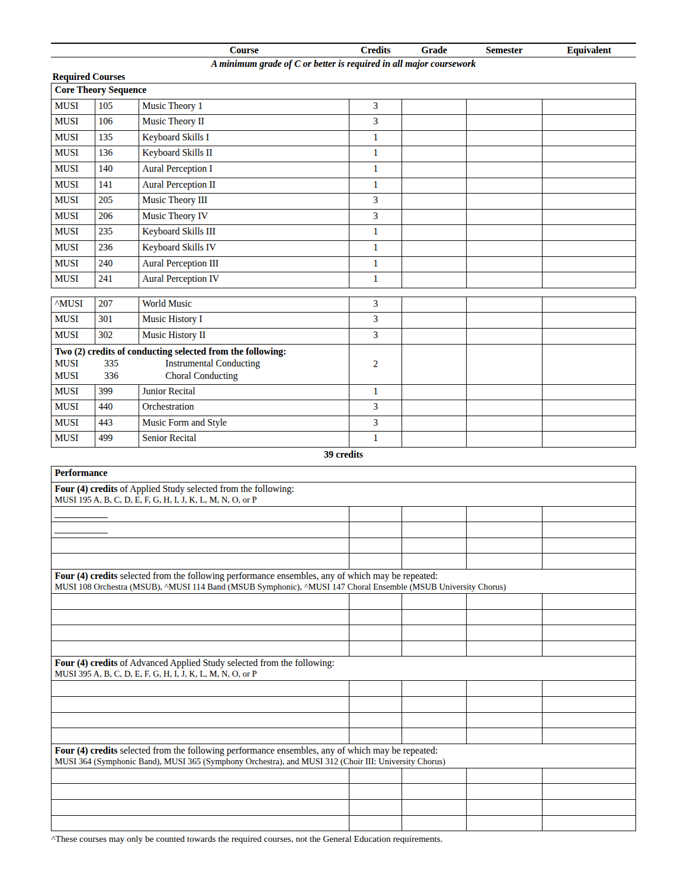| | Course | Credits | Grade | Semester | Equivalent |
A minimum grade of C or better is required in all major coursework
Required Courses
| Core Theory Sequence |
| MUSI | 105 | Music Theory 1 | 3 | | | |
| MUSI | 106 | Music Theory II | 3 | | | |
| MUSI | 135 | Keyboard Skills I | 1 | | | |
| MUSI | 136 | Keyboard Skills II | 1 | | | |
| MUSI | 140 | Aural Perception I | 1 | | | |
| MUSI | 141 | Aural Perception II | 1 | | | |
| MUSI | 205 | Music Theory III | 3 | | | |
| MUSI | 206 | Music Theory IV | 3 | | | |
| MUSI | 235 | Keyboard Skills III | 1 | | | |
| MUSI | 236 | Keyboard Skills IV | 1 | | | |
| MUSI | 240 | Aural Perception III | 1 | | | |
| MUSI | 241 | Aural Perception IV | 1 | | | |
| ^MUSI | 207 | World Music | 3 | | | |
| MUSI | 301 | Music History I | 3 | | | |
| MUSI | 302 | Music History II | 3 | | | |
| Two (2) credits of conducting selected from the following: / MUSI / 335 / Instrumental Conducting / / MUSI / 336 / Choral Conducting / | 2 | | | |
| MUSI | 399 | Junior Recital | 1 | | | |
| MUSI | 440 | Orchestration | 3 | | | |
| MUSI | 443 | Music Form and Style | 3 | | | |
| MUSI | 499 | Senior Recital | 1 | | | |
39 credits
| Performance |
| Four (4) credits of Applied Study selected from the following: MUSI 195 A, B, C, D, E, F, G, H, I, J, K, L, M, N, O, or P |
| Four (4) credits selected from the following performance ensembles, any of which may be repeated: MUSI 108 Orchestra (MSUB), ^MUSI 114 Band (MSUB Symphonic), ^MUSI 147 Choral Ensemble (MSUB University Chorus) |
| Four (4) credits of Advanced Applied Study selected from the following: MUSI 395 A, B, C, D, E, F, G, H, I, J, K, L, M, N, O, or P |
| Four (4) credits selected from the following performance ensembles, any of which may be repeated: MUSI 364 (Symphonic Band), MUSI 365 (Symphony Orchestra), and MUSI 312 (Choir III: University Chorus) |
^These courses may only be counted towards the required courses, not the General Education requirements.